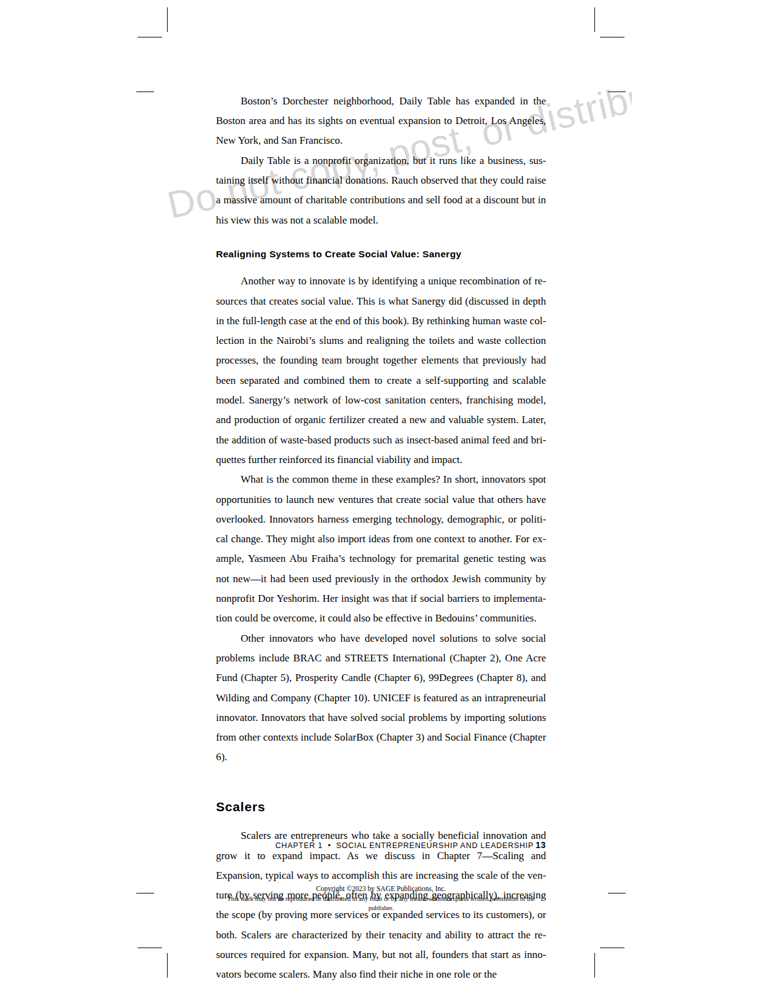Do not copy, post, or distribute
Boston’s Dorchester neighborhood, Daily Table has expanded in the Boston area and has its sights on eventual expansion to Detroit, Los Angeles, New York, and San Francisco.
Daily Table is a nonprofit organization, but it runs like a business, sustaining itself without financial donations. Rauch observed that they could raise a massive amount of charitable contributions and sell food at a discount but in his view this was not a scalable model.
Realigning Systems to Create Social Value: Sanergy
Another way to innovate is by identifying a unique recombination of resources that creates social value. This is what Sanergy did (discussed in depth in the full-length case at the end of this book). By rethinking human waste collection in the Nairobi’s slums and realigning the toilets and waste collection processes, the founding team brought together elements that previously had been separated and combined them to create a self-supporting and scalable model. Sanergy’s network of low-cost sanitation centers, franchising model, and production of organic fertilizer created a new and valuable system. Later, the addition of waste-based products such as insect-based animal feed and briquettes further reinforced its financial viability and impact.
What is the common theme in these examples? In short, innovators spot opportunities to launch new ventures that create social value that others have over­looked. Innovators harness emerging technology, demographic, or political change. They might also import ideas from one context to another. For example, Yasmeen Abu Fraiha’s technology for premarital genetic testing was not new—it had been used previously in the orthodox Jewish community by nonprofit Dor Yeshorim. Her insight was that if social barriers to implementation could be overcome, it could also be effective in Bedouins’ communities.
Other innovators who have developed novel solutions to solve social problems include BRAC and STREETS International (Chapter 2), One Acre Fund (Chapter 5), Prosperity Candle (Chapter 6), 99Degrees (Chapter 8), and Wilding and Company (Chapter 10). UNICEF is featured as an intrapreneurial innovator. Innovators that have solved social problems by importing solutions from other contexts include SolarBox (Chapter 3) and Social Finance (Chapter 6).
Scalers
Scalers are entrepreneurs who take a socially beneficial innovation and grow it to expand impact. As we discuss in Chapter 7—Scaling and Expansion, typical ways to accomplish this are increasing the scale of the venture (by serving more people, often by expanding geographically), increasing the scope (by proving more services or expanded services to its customers), or both. Scalers are characterized by their tenacity and ability to attract the resources required for expansion. Many, but not all, founders that start as innovators become scalers. Many also find their niche in one role or the
CHAPTER 1 • SOCIAL ENTREPRENEURSHIP AND LEADERSHIP13
Copyright ©2023 by SAGE Publications, Inc.
This work may not be reproduced or distributed in any form or by any means without express written permission of the publisher.